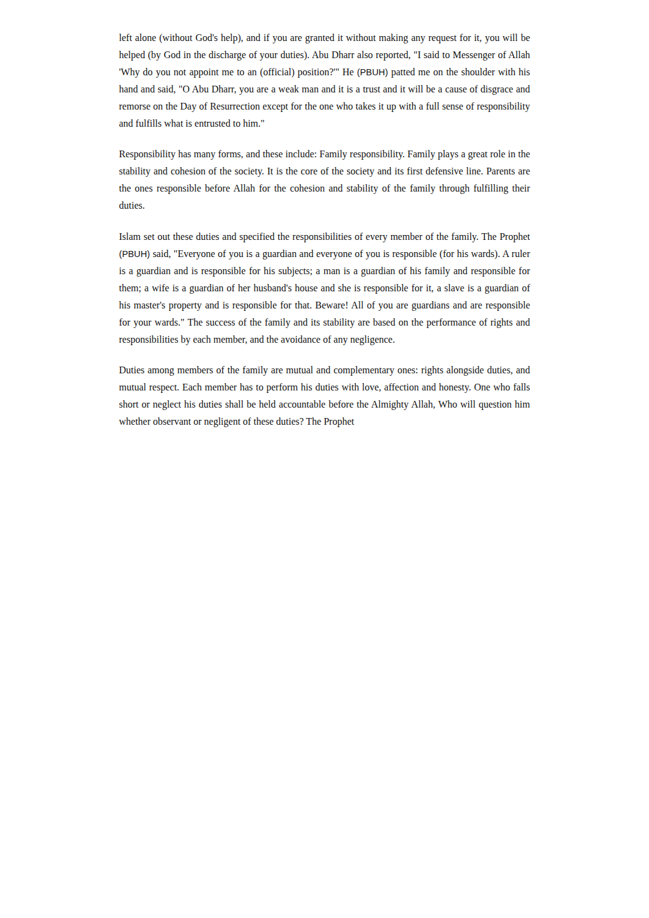left alone (without God's help), and if you are granted it without making any request for it, you will be helped (by God in the discharge of your duties). Abu Dharr also reported, "I said to Messenger of Allah 'Why do you not appoint me to an (official) position?'" He (PBUH) patted me on the shoulder with his hand and said, "O Abu Dharr, you are a weak man and it is a trust and it will be a cause of disgrace and remorse on the Day of Resurrection except for the one who takes it up with a full sense of responsibility and fulfills what is entrusted to him."
Responsibility has many forms, and these include: Family responsibility. Family plays a great role in the stability and cohesion of the society. It is the core of the society and its first defensive line. Parents are the ones responsible before Allah for the cohesion and stability of the family through fulfilling their duties.
Islam set out these duties and specified the responsibilities of every member of the family. The Prophet (PBUH) said, "Everyone of you is a guardian and everyone of you is responsible (for his wards). A ruler is a guardian and is responsible for his subjects; a man is a guardian of his family and responsible for them; a wife is a guardian of her husband's house and she is responsible for it, a slave is a guardian of his master's property and is responsible for that. Beware! All of you are guardians and are responsible for your wards." The success of the family and its stability are based on the performance of rights and responsibilities by each member, and the avoidance of any negligence.
Duties among members of the family are mutual and complementary ones: rights alongside duties, and mutual respect. Each member has to perform his duties with love, affection and honesty. One who falls short or neglect his duties shall be held accountable before the Almighty Allah, Who will question him whether observant or negligent of these duties? The Prophet